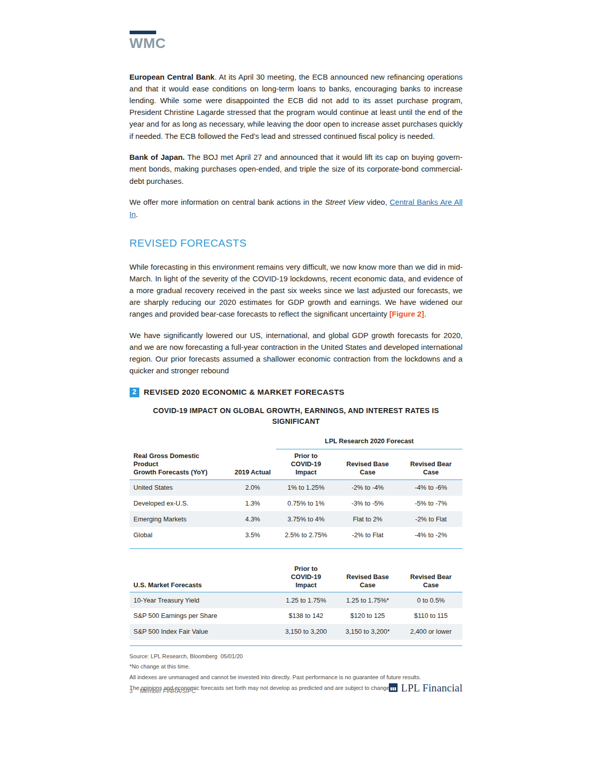WMC
European Central Bank. At its April 30 meeting, the ECB announced new refinancing operations and that it would ease conditions on long-term loans to banks, encouraging banks to increase lending. While some were disappointed the ECB did not add to its asset purchase program, President Christine Lagarde stressed that the program would continue at least until the end of the year and for as long as necessary, while leaving the door open to increase asset purchases quickly if needed. The ECB followed the Fed’s lead and stressed continued fiscal policy is needed.
Bank of Japan. The BOJ met April 27 and announced that it would lift its cap on buying government bonds, making purchases open-ended, and triple the size of its corporate-bond commercial-debt purchases.
We offer more information on central bank actions in the Street View video, Central Banks Are All In.
REVISED FORECASTS
While forecasting in this environment remains very difficult, we now know more than we did in mid-March. In light of the severity of the COVID-19 lockdowns, recent economic data, and evidence of a more gradual recovery received in the past six weeks since we last adjusted our forecasts, we are sharply reducing our 2020 estimates for GDP growth and earnings. We have widened our ranges and provided bear-case forecasts to reflect the significant uncertainty [Figure 2].
We have significantly lowered our US, international, and global GDP growth forecasts for 2020, and we are now forecasting a full-year contraction in the United States and developed international region. Our prior forecasts assumed a shallower economic contraction from the lockdowns and a quicker and stronger rebound
2
REVISED 2020 ECONOMIC & MARKET FORECASTS
COVID-19 IMPACT ON GLOBAL GROWTH, EARNINGS, AND INTEREST RATES IS SIGNIFICANT
| | | LPL Research 2020 Forecast |
| Real Gross Domestic Product Growth Forecasts (YoY) | 2019 Actual | Prior to COVID-19 Impact | Revised Base Case | Revised Bear Case |
| United States | 2.0% | 1% to 1.25% | -2% to -4% | -4% to -6% |
| Developed ex-U.S. | 1.3% | 0.75% to 1% | -3% to -5% | -5% to -7% |
| Emerging Markets | 4.3% | 3.75% to 4% | Flat to 2% | -2% to Flat |
| Global | 3.5% | 2.5% to 2.75% | -2% to Flat | -4% to -2% |
| U.S. Market Forecasts | | Prior to COVID-19 Impact | Revised Base Case | Revised Bear Case |
| 10-Year Treasury Yield | | 1.25 to 1.75% | 1.25 to 1.75%* | 0 to 0.5% |
| S&P 500 Earnings per Share | | $138 to 142 | $120 to 125 | $110 to 115 |
| S&P 500 Index Fair Value | | 3,150 to 3,200 | 3,150 to 3,200* | 2,400 or lower |
Source: LPL Research, Bloomberg 05/01/20
*No change at this time.
All indexes are unmanaged and cannot be invested into directly. Past performance is no guarantee of future results.
The opinions and economic forecasts set forth may not develop as predicted and are subject to change.
3 Member FINRA/SIPC
LPL Financial